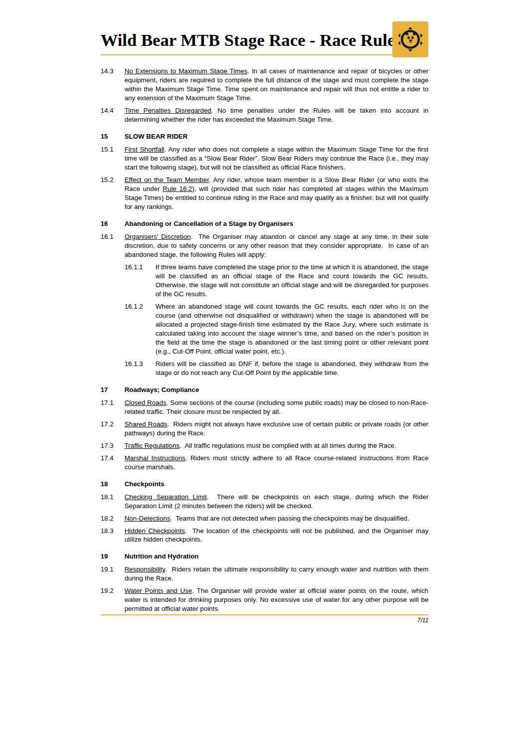Wild Bear MTB Stage Race - Race Rules
14.3
No Extensions to Maximum Stage Times. In all cases of maintenance and repair of bicycles or other equipment, riders are required to complete the full distance of the stage and must complete the stage within the Maximum Stage Time. Time spent on maintenance and repair will thus not entitle a rider to any extension of the Maximum Stage Time.
14.4
Time Penalties Disregarded. No time penalties under the Rules will be taken into account in determining whether the rider has exceeded the Maximum Stage Time.
15
SLOW BEAR RIDER
15.1
First Shortfall. Any rider who does not complete a stage within the Maximum Stage Time for the first time will be classified as a “Slow Bear Rider”. Slow Bear Riders may continue the Race (i.e., they may start the following stage), but will not be classified as official Race finishers.
15.2
Effect on the Team Member. Any rider, whose team member is a Slow Bear Rider (or who exits the Race under Rule 16.2), will (provided that such rider has completed all stages within the Maximum Stage Times) be entitled to continue riding in the Race and may qualify as a finisher, but will not qualify for any rankings.
16
Abandoning or Cancellation of a Stage by Organisers
16.1
Organisers’ Discretion. The Organiser may abandon or cancel any stage at any time, in their sole discretion, due to safety concerns or any other reason that they consider appropriate. In case of an abandoned stage, the following Rules will apply:
16.1.1
If three teams have completed the stage prior to the time at which it is abandoned, the stage will be classified as an official stage of the Race and count towards the GC results. Otherwise, the stage will not constitute an official stage and will be disregarded for purposes of the GC results.
16.1.2
Where an abandoned stage will count towards the GC results, each rider who is on the course (and otherwise not disqualified or withdrawn) when the stage is abandoned will be allocated a projected stage-finish time estimated by the Race Jury, where such estimate is calculated taking into account the stage winner’s time, and based on the rider’s position in the field at the time the stage is abandoned or the last timing point or other relevant point (e.g., Cut-Off Point, official water point, etc.).
16.1.3
Riders will be classified as DNF if, before the stage is abandoned, they withdraw from the stage or do not reach any Cut-Off Point by the applicable time.
17
Roadways; Compliance
17.1
Closed Roads. Some sections of the course (including some public roads) may be closed to non-Race-related traffic. Their closure must be respected by all.
17.2
Shared Roads. Riders might not always have exclusive use of certain public or private roads (or other pathways) during the Race.
17.3
Traffic Regulations. All traffic regulations must be complied with at all times during the Race.
17.4
Marshal Instructions. Riders must strictly adhere to all Race course-related instructions from Race course marshals.
18
Checkpoints
18.1
Checking Separation Limit. There will be checkpoints on each stage, during which the Rider Separation Limit (2 minutes between the riders) will be checked.
18.2
Non-Detections. Teams that are not detected when passing the checkpoints may be disqualified.
18.3
Hidden Checkpoints. The location of the checkpoints will not be published, and the Organiser may utilize hidden checkpoints.
19
Nutrition and Hydration
19.1
Responsibility. Riders retain the ultimate responsibility to carry enough water and nutrition with them during the Race.
19.2
Water Points and Use. The Organiser will provide water at official water points on the route, which water is intended for drinking purposes only. No excessive use of water for any other purpose will be permitted at official water points.
7/11